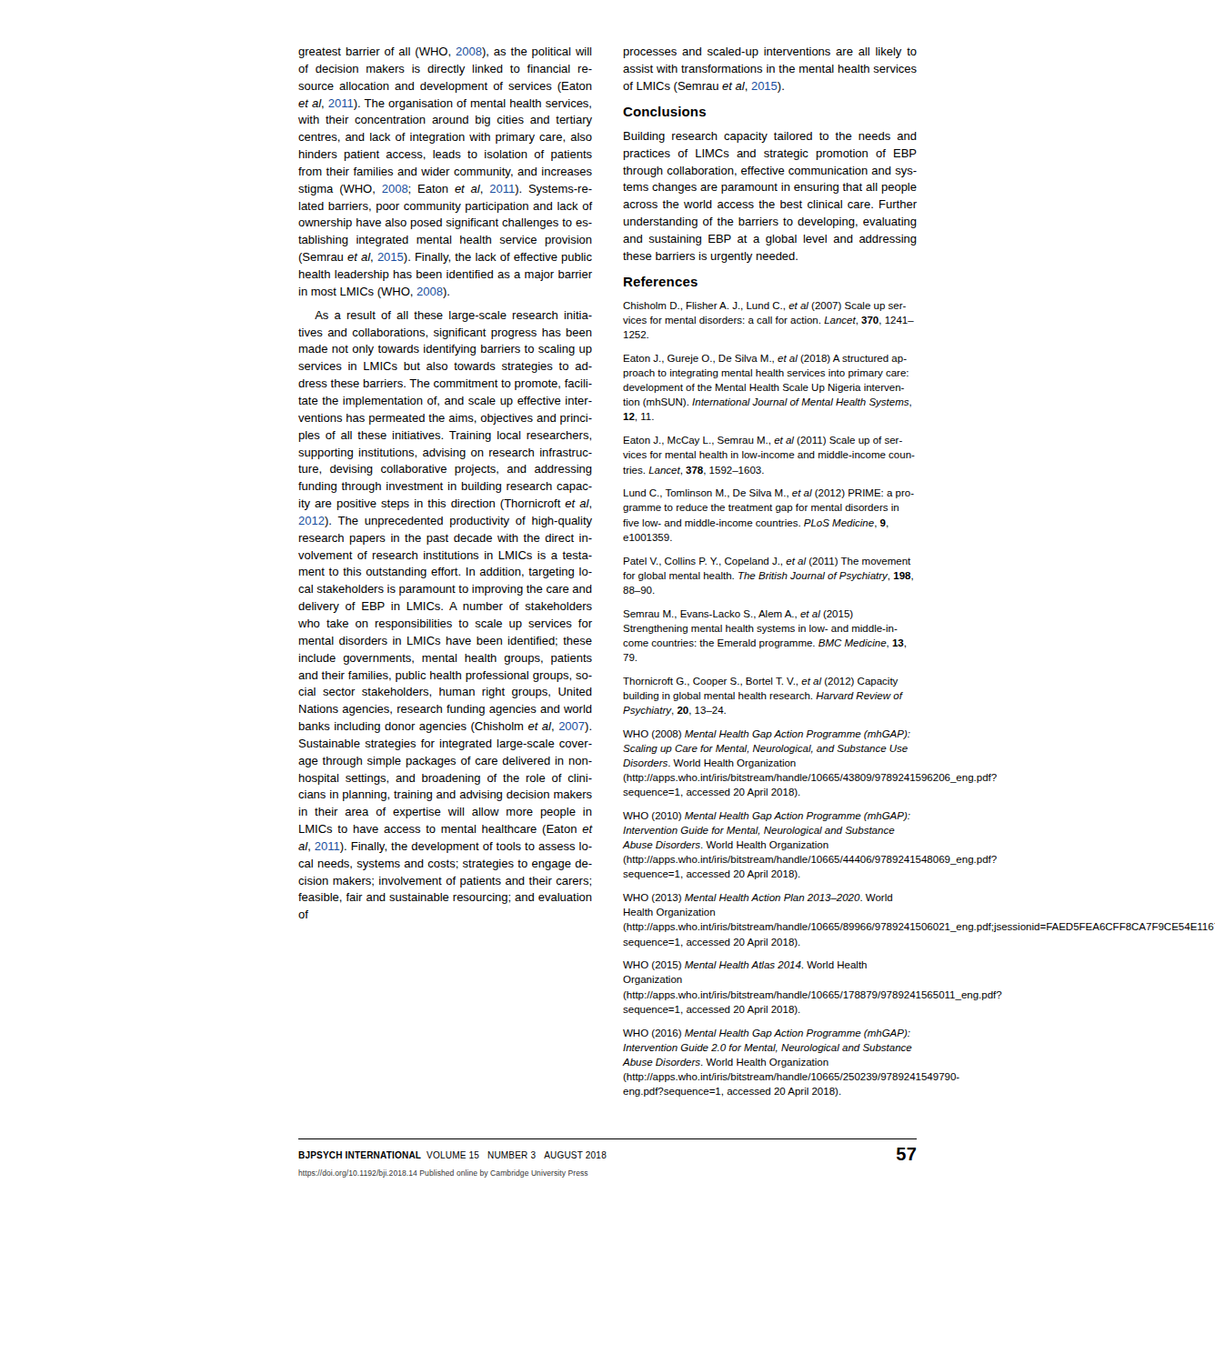greatest barrier of all (WHO, 2008), as the political will of decision makers is directly linked to financial resource allocation and development of services (Eaton et al, 2011). The organisation of mental health services, with their concentration around big cities and tertiary centres, and lack of integration with primary care, also hinders patient access, leads to isolation of patients from their families and wider community, and increases stigma (WHO, 2008; Eaton et al, 2011). Systems-related barriers, poor community participation and lack of ownership have also posed significant challenges to establishing integrated mental health service provision (Semrau et al, 2015). Finally, the lack of effective public health leadership has been identified as a major barrier in most LMICs (WHO, 2008).
As a result of all these large-scale research initiatives and collaborations, significant progress has been made not only towards identifying barriers to scaling up services in LMICs but also towards strategies to address these barriers. The commitment to promote, facilitate the implementation of, and scale up effective interventions has permeated the aims, objectives and principles of all these initiatives. Training local researchers, supporting institutions, advising on research infrastructure, devising collaborative projects, and addressing funding through investment in building research capacity are positive steps in this direction (Thornicroft et al, 2012). The unprecedented productivity of high-quality research papers in the past decade with the direct involvement of research institutions in LMICs is a testament to this outstanding effort. In addition, targeting local stakeholders is paramount to improving the care and delivery of EBP in LMICs. A number of stakeholders who take on responsibilities to scale up services for mental disorders in LMICs have been identified; these include governments, mental health groups, patients and their families, public health professional groups, social sector stakeholders, human right groups, United Nations agencies, research funding agencies and world banks including donor agencies (Chisholm et al, 2007). Sustainable strategies for integrated large-scale coverage through simple packages of care delivered in non-hospital settings, and broadening of the role of clinicians in planning, training and advising decision makers in their area of expertise will allow more people in LMICs to have access to mental healthcare (Eaton et al, 2011). Finally, the development of tools to assess local needs, systems and costs; strategies to engage decision makers; involvement of patients and their carers; feasible, fair and sustainable resourcing; and evaluation of
processes and scaled-up interventions are all likely to assist with transformations in the mental health services of LMICs (Semrau et al, 2015).
Conclusions
Building research capacity tailored to the needs and practices of LIMCs and strategic promotion of EBP through collaboration, effective communication and systems changes are paramount in ensuring that all people across the world access the best clinical care. Further understanding of the barriers to developing, evaluating and sustaining EBP at a global level and addressing these barriers is urgently needed.
References
Chisholm D., Flisher A. J., Lund C., et al (2007) Scale up services for mental disorders: a call for action. Lancet, 370, 1241–1252.
Eaton J., Gureje O., De Silva M., et al (2018) A structured approach to integrating mental health services into primary care: development of the Mental Health Scale Up Nigeria intervention (mhSUN). International Journal of Mental Health Systems, 12, 11.
Eaton J., McCay L., Semrau M., et al (2011) Scale up of services for mental health in low-income and middle-income countries. Lancet, 378, 1592–1603.
Lund C., Tomlinson M., De Silva M., et al (2012) PRIME: a programme to reduce the treatment gap for mental disorders in five low- and middle-income countries. PLoS Medicine, 9, e1001359.
Patel V., Collins P. Y., Copeland J., et al (2011) The movement for global mental health. The British Journal of Psychiatry, 198, 88–90.
Semrau M., Evans-Lacko S., Alem A., et al (2015) Strengthening mental health systems in low- and middle-income countries: the Emerald programme. BMC Medicine, 13, 79.
Thornicroft G., Cooper S., Bortel T. V., et al (2012) Capacity building in global mental health research. Harvard Review of Psychiatry, 20, 13–24.
WHO (2008) Mental Health Gap Action Programme (mhGAP): Scaling up Care for Mental, Neurological, and Substance Use Disorders. World Health Organization (http://apps.who.int/iris/bitstream/handle/10665/43809/9789241596206_eng.pdf?sequence=1, accessed 20 April 2018).
WHO (2010) Mental Health Gap Action Programme (mhGAP): Intervention Guide for Mental, Neurological and Substance Abuse Disorders. World Health Organization (http://apps.who.int/iris/bitstream/handle/10665/44406/9789241548069_eng.pdf?sequence=1, accessed 20 April 2018).
WHO (2013) Mental Health Action Plan 2013–2020. World Health Organization (http://apps.who.int/iris/bitstream/handle/10665/89966/9789241506021_eng.pdf;jsessionid=FAED5FEA6CFF8CA7F9CE54E116763EB0?sequence=1, accessed 20 April 2018).
WHO (2015) Mental Health Atlas 2014. World Health Organization (http://apps.who.int/iris/bitstream/handle/10665/178879/9789241565011_eng.pdf?sequence=1, accessed 20 April 2018).
WHO (2016) Mental Health Gap Action Programme (mhGAP): Intervention Guide 2.0 for Mental, Neurological and Substance Abuse Disorders. World Health Organization (http://apps.who.int/iris/bitstream/handle/10665/250239/9789241549790-eng.pdf?sequence=1, accessed 20 April 2018).
BJPsych International Volume 15 Number 3 August 2018
57
https://doi.org/10.1192/bji.2018.14 Published online by Cambridge University Press